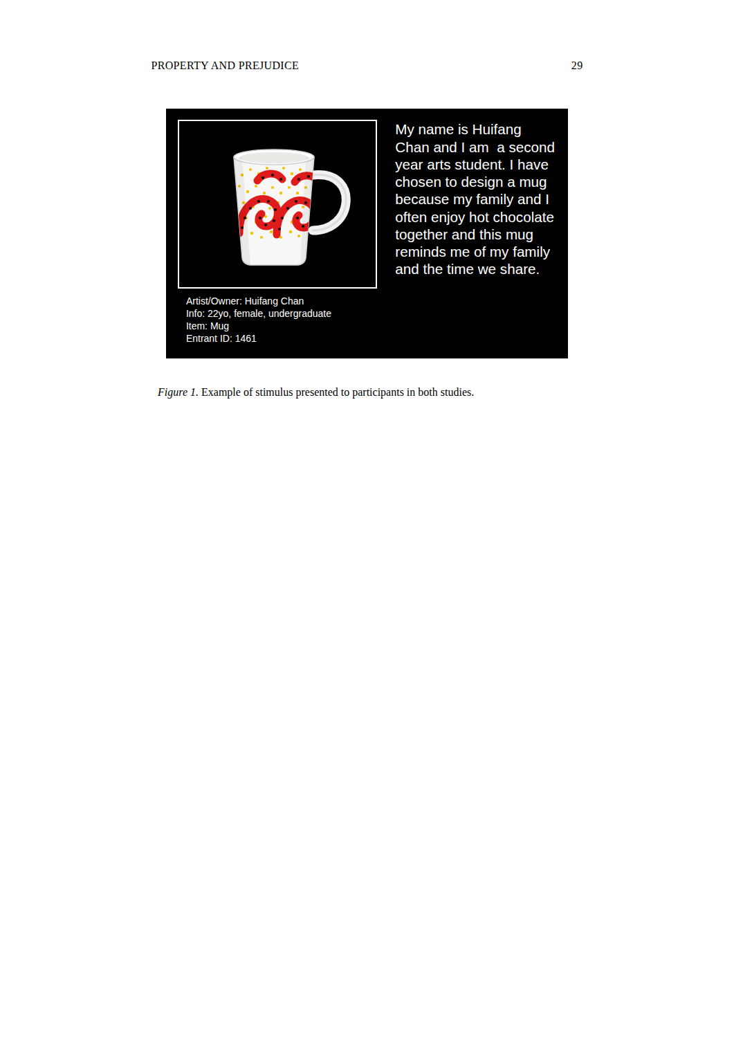Property and Prejudice 29
Artist/Owner: Huifang Chan
Info: 22yo, female, undergraduate
Item: Mug
Entrant ID: 1461
My name is Huifang Chan and I am a second year arts student. I have chosen to design a mug because my family and I often enjoy hot chocolate together and this mug reminds me of my family and the time we share.
Figure 1. Example of stimulus presented to participants in both studies.